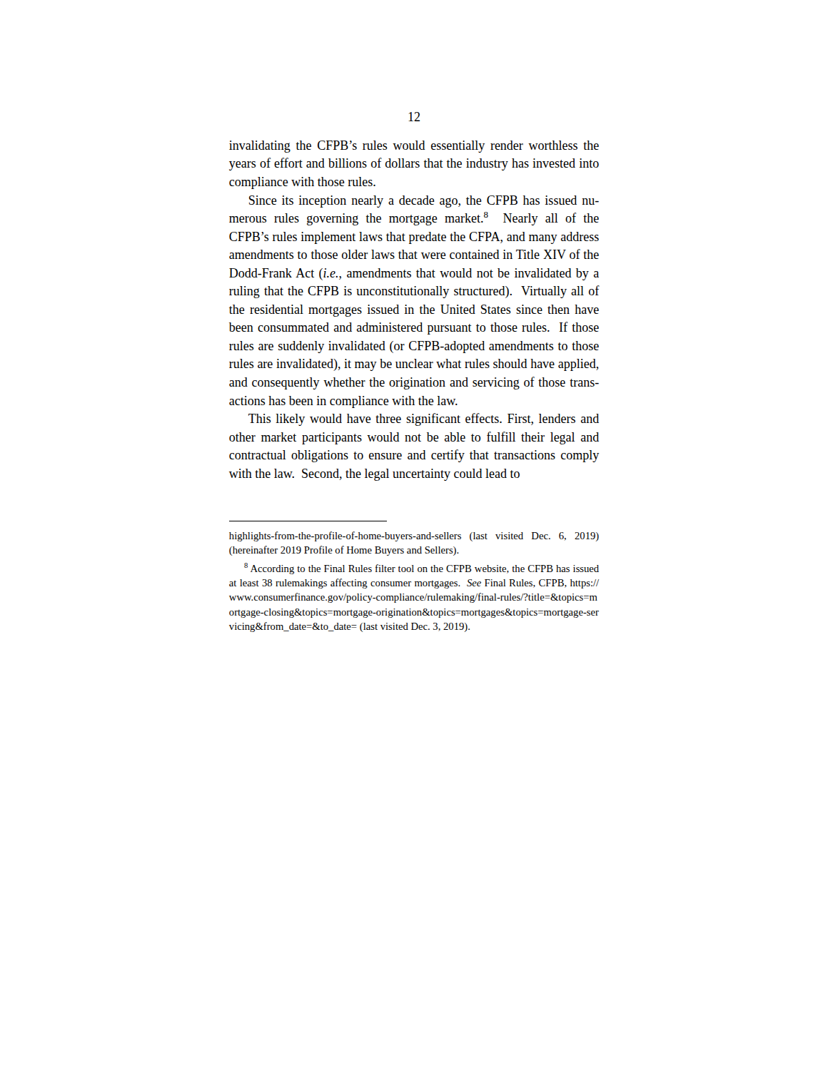12
invalidating the CFPB’s rules would essentially render worthless the years of effort and billions of dollars that the industry has invested into compliance with those rules.
Since its inception nearly a decade ago, the CFPB has issued numerous rules governing the mortgage market.8 Nearly all of the CFPB’s rules implement laws that predate the CFPA, and many address amendments to those older laws that were contained in Title XIV of the Dodd-Frank Act (i.e., amendments that would not be invalidated by a ruling that the CFPB is unconstitutionally structured). Virtually all of the residential mortgages issued in the United States since then have been consummated and administered pursuant to those rules. If those rules are suddenly invalidated (or CFPB-adopted amendments to those rules are invalidated), it may be unclear what rules should have applied, and consequently whether the origination and servicing of those transactions has been in compliance with the law.
This likely would have three significant effects. First, lenders and other market participants would not be able to fulfill their legal and contractual obligations to ensure and certify that transactions comply with the law. Second, the legal uncertainty could lead to
highlights-from-the-profile-of-home-buyers-and-sellers (last visited Dec. 6, 2019) (hereinafter 2019 Profile of Home Buyers and Sellers).
8 According to the Final Rules filter tool on the CFPB website, the CFPB has issued at least 38 rulemakings affecting consumer mortgages. See Final Rules, CFPB, https://www.consumerfinance.gov/policy-compliance/rulemaking/final-rules/?title=&topics=mortgage-closing&topics=mortgage-origination&topics=mortgages&topics=mortgage-servicing&from_date=&to_date= (last visited Dec. 3, 2019).